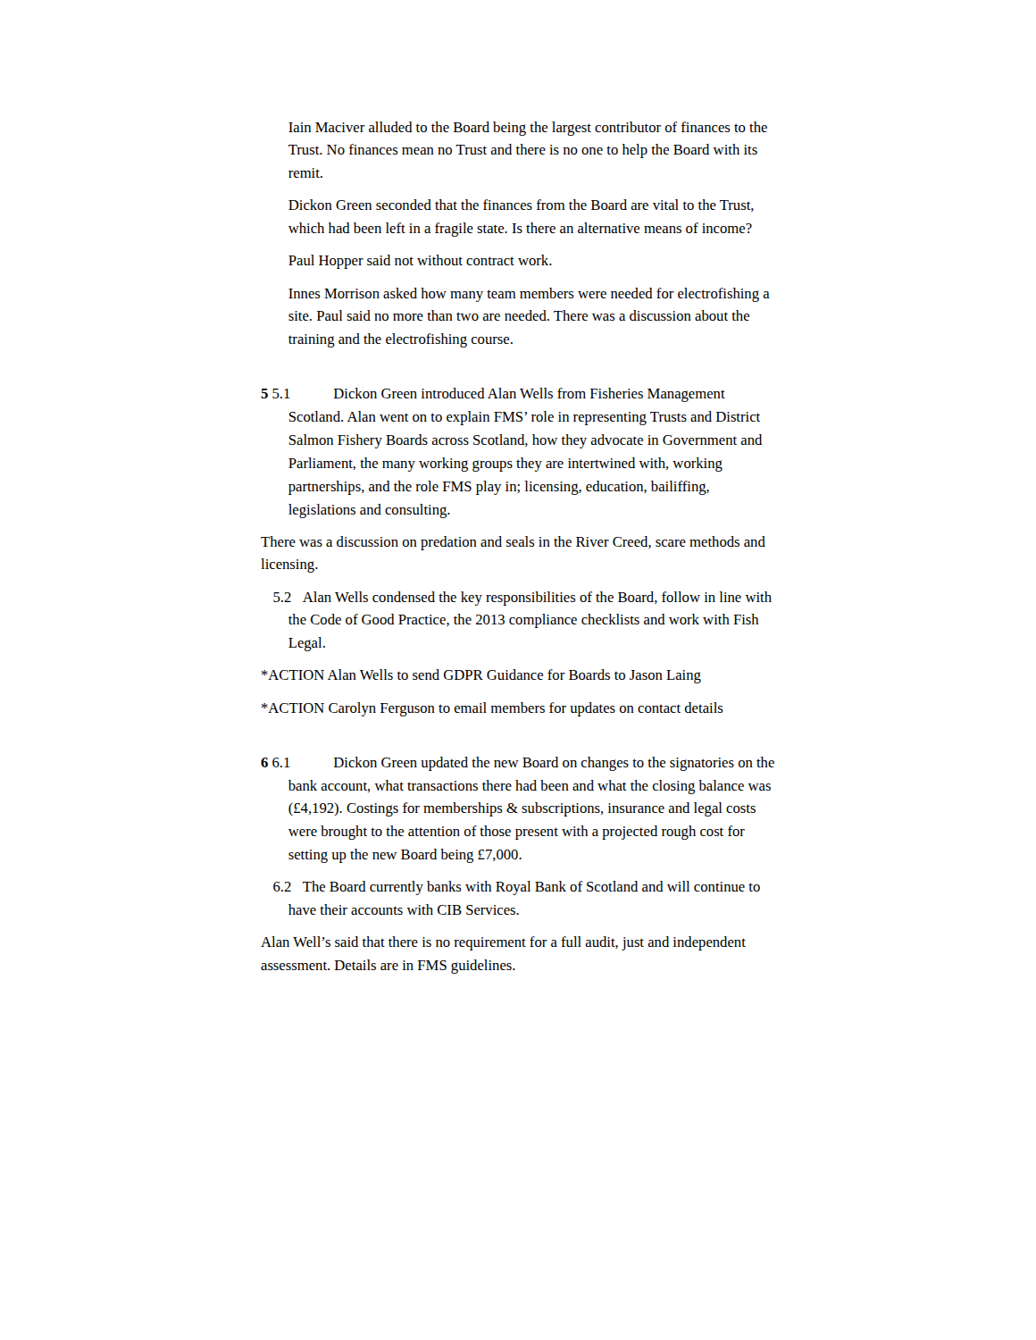Iain Maciver alluded to the Board being the largest contributor of finances to the Trust. No finances mean no Trust and there is no one to help the Board with its remit.
Dickon Green seconded that the finances from the Board are vital to the Trust, which had been left in a fragile state. Is there an alternative means of income?
Paul Hopper said not without contract work.
Innes Morrison asked how many team members were needed for electrofishing a site. Paul said no more than two are needed. There was a discussion about the training and the electrofishing course.
5 5.1 Dickon Green introduced Alan Wells from Fisheries Management Scotland. Alan went on to explain FMS’ role in representing Trusts and District Salmon Fishery Boards across Scotland, how they advocate in Government and Parliament, the many working groups they are intertwined with, working partnerships, and the role FMS play in; licensing, education, bailiffing, legislations and consulting.
There was a discussion on predation and seals in the River Creed, scare methods and licensing.
5.2 Alan Wells condensed the key responsibilities of the Board, follow in line with the Code of Good Practice, the 2013 compliance checklists and work with Fish Legal.
*ACTION Alan Wells to send GDPR Guidance for Boards to Jason Laing
*ACTION Carolyn Ferguson to email members for updates on contact details
6 6.1 Dickon Green updated the new Board on changes to the signatories on the bank account, what transactions there had been and what the closing balance was (£4,192). Costings for memberships & subscriptions, insurance and legal costs were brought to the attention of those present with a projected rough cost for setting up the new Board being £7,000.
6.2 The Board currently banks with Royal Bank of Scotland and will continue to have their accounts with CIB Services.
Alan Well’s said that there is no requirement for a full audit, just and independent assessment. Details are in FMS guidelines.